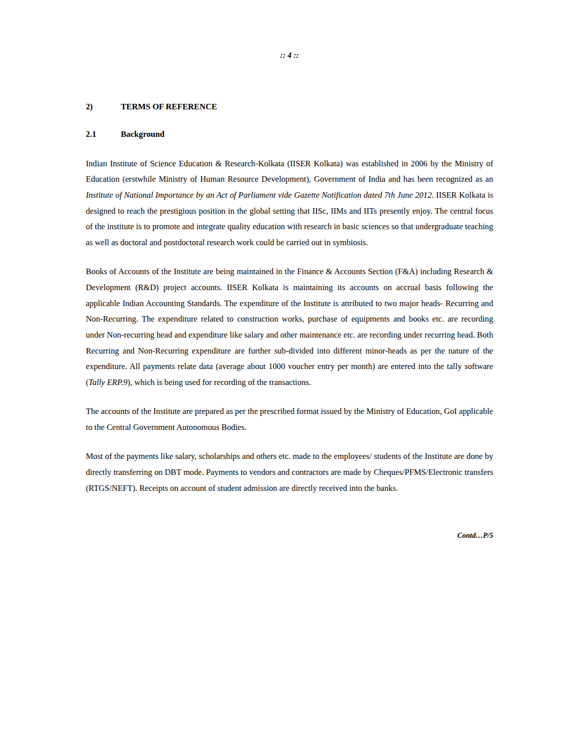:: 4 ::
2) TERMS OF REFERENCE
2.1 Background
Indian Institute of Science Education & Research-Kolkata (IISER Kolkata) was established in 2006 by the Ministry of Education (erstwhile Ministry of Human Resource Development), Government of India and has been recognized as an Institute of National Importance by an Act of Parliament vide Gazette Notification dated 7th June 2012. IISER Kolkata is designed to reach the prestigious position in the global setting that IISc, IIMs and IITs presently enjoy. The central focus of the institute is to promote and integrate quality education with research in basic sciences so that undergraduate teaching as well as doctoral and postdoctoral research work could be carried out in symbiosis.
Books of Accounts of the Institute are being maintained in the Finance & Accounts Section (F&A) including Research & Development (R&D) project accounts. IISER Kolkata is maintaining its accounts on accrual basis following the applicable Indian Accounting Standards. The expenditure of the Institute is attributed to two major heads- Recurring and Non-Recurring. The expenditure related to construction works, purchase of equipments and books etc. are recording under Non-recurring head and expenditure like salary and other maintenance etc. are recording under recurring head. Both Recurring and Non-Recurring expenditure are further sub-divided into different minor-heads as per the nature of the expenditure. All payments relate data (average about 1000 voucher entry per month) are entered into the tally software (Tally ERP.9), which is being used for recording of the transactions.
The accounts of the Institute are prepared as per the prescribed format issued by the Ministry of Education, GoI applicable to the Central Government Autonomous Bodies.
Most of the payments like salary, scholarships and others etc. made to the employees/ students of the Institute are done by directly transferring on DBT mode. Payments to vendors and contractors are made by Cheques/PFMS/Electronic transfers (RTGS/NEFT). Receipts on account of student admission are directly received into the banks.
Contd…P/5